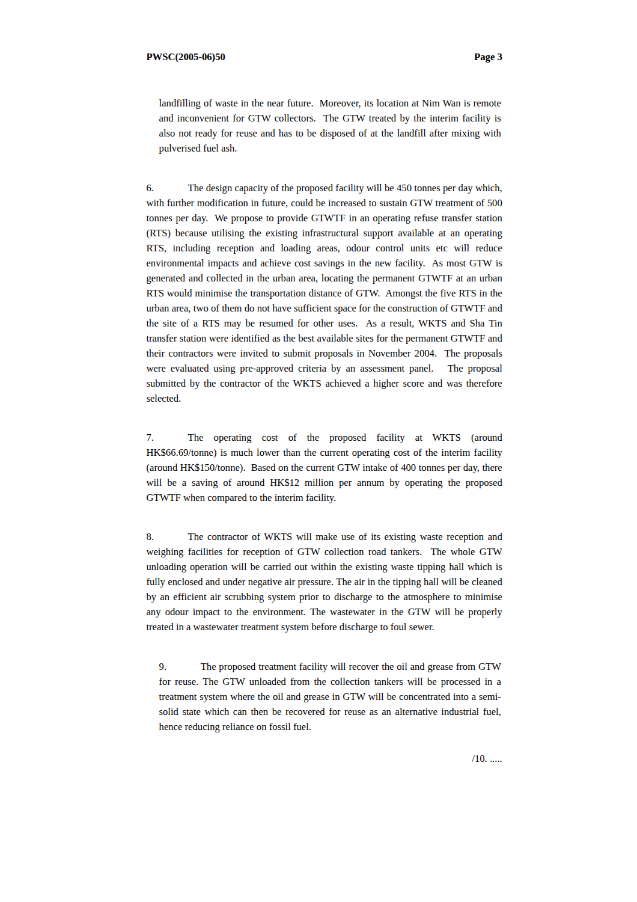PWSC(2005-06)50 Page 3
landfilling of waste in the near future. Moreover, its location at Nim Wan is remote and inconvenient for GTW collectors. The GTW treated by the interim facility is also not ready for reuse and has to be disposed of at the landfill after mixing with pulverised fuel ash.
6. The design capacity of the proposed facility will be 450 tonnes per day which, with further modification in future, could be increased to sustain GTW treatment of 500 tonnes per day. We propose to provide GTWTF in an operating refuse transfer station (RTS) because utilising the existing infrastructural support available at an operating RTS, including reception and loading areas, odour control units etc will reduce environmental impacts and achieve cost savings in the new facility. As most GTW is generated and collected in the urban area, locating the permanent GTWTF at an urban RTS would minimise the transportation distance of GTW. Amongst the five RTS in the urban area, two of them do not have sufficient space for the construction of GTWTF and the site of a RTS may be resumed for other uses. As a result, WKTS and Sha Tin transfer station were identified as the best available sites for the permanent GTWTF and their contractors were invited to submit proposals in November 2004. The proposals were evaluated using pre-approved criteria by an assessment panel. The proposal submitted by the contractor of the WKTS achieved a higher score and was therefore selected.
7. The operating cost of the proposed facility at WKTS (around HK$66.69/tonne) is much lower than the current operating cost of the interim facility (around HK$150/tonne). Based on the current GTW intake of 400 tonnes per day, there will be a saving of around HK$12 million per annum by operating the proposed GTWTF when compared to the interim facility.
8. The contractor of WKTS will make use of its existing waste reception and weighing facilities for reception of GTW collection road tankers. The whole GTW unloading operation will be carried out within the existing waste tipping hall which is fully enclosed and under negative air pressure. The air in the tipping hall will be cleaned by an efficient air scrubbing system prior to discharge to the atmosphere to minimise any odour impact to the environment. The wastewater in the GTW will be properly treated in a wastewater treatment system before discharge to foul sewer.
9. The proposed treatment facility will recover the oil and grease from GTW for reuse. The GTW unloaded from the collection tankers will be processed in a treatment system where the oil and grease in GTW will be concentrated into a semi-solid state which can then be recovered for reuse as an alternative industrial fuel, hence reducing reliance on fossil fuel.
/10. .....